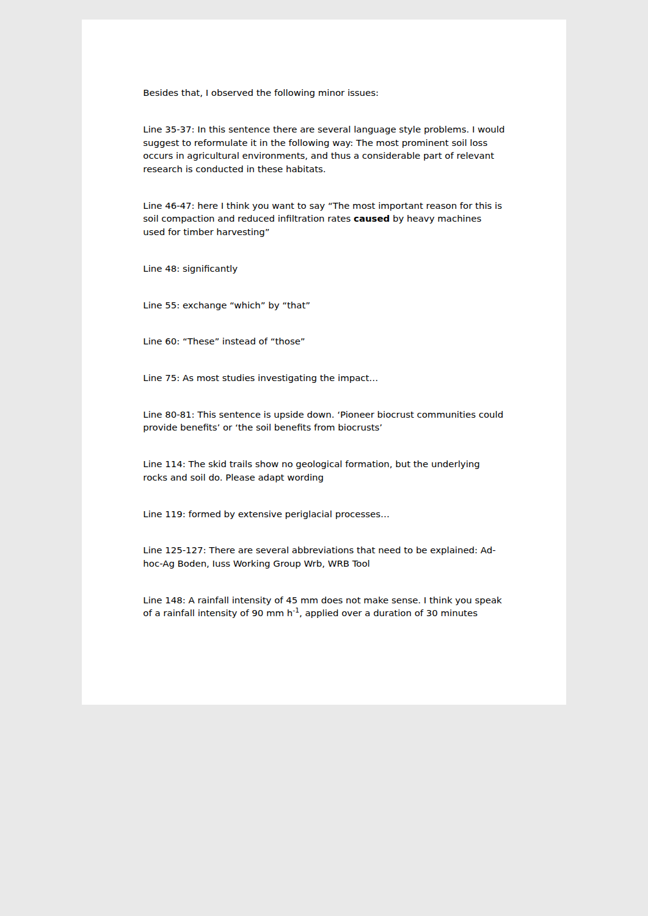Besides that, I observed the following minor issues:
Line 35-37: In this sentence there are several language style problems. I would suggest to reformulate it in the following way: The most prominent soil loss occurs in agricultural environments, and thus a considerable part of relevant research is conducted in these habitats.
Line 46-47: here I think you want to say “The most important reason for this is soil compaction and reduced infiltration rates caused by heavy machines used for timber harvesting”
Line 48: significantly
Line 55: exchange “which” by “that”
Line 60: “These” instead of “those”
Line 75: As most studies investigating the impact…
Line 80-81: This sentence is upside down. ‘Pioneer biocrust communities could provide benefits’ or ‘the soil benefits from biocrusts’
Line 114: The skid trails show no geological formation, but the underlying rocks and soil do. Please adapt wording
Line 119: formed by extensive periglacial processes…
Line 125-127: There are several abbreviations that need to be explained: Ad-hoc-Ag Boden, Iuss Working Group Wrb, WRB Tool
Line 148: A rainfall intensity of 45 mm does not make sense. I think you speak of a rainfall intensity of 90 mm h-1, applied over a duration of 30 minutes